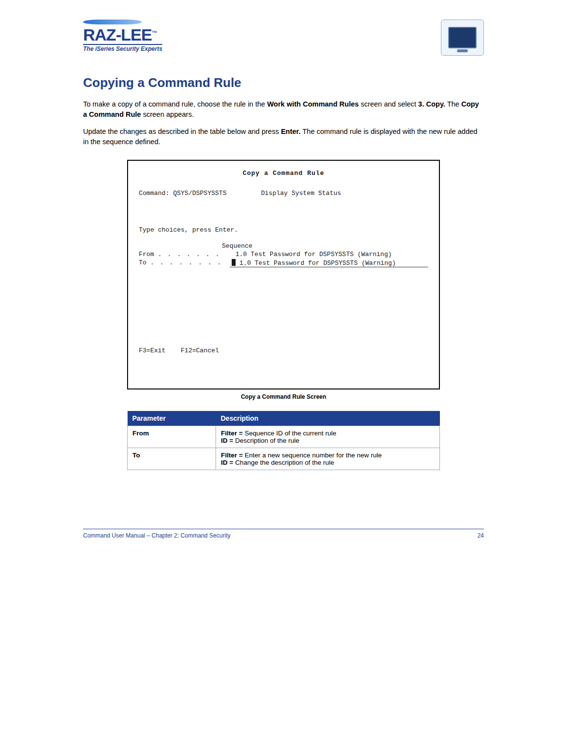RAZ-LEE™
The iSeries Security Experts
Copying a Command Rule
To make a copy of a command rule, choose the rule in the Work with Command Rules screen and select 3. Copy. The Copy a Command Rule screen appears.
Update the changes as described in the table below and press Enter. The command rule is displayed with the new rule added in the sequence defined.
Copy a Command Rule
Command: QSYS/DSPSYSSTSDisplay System Status
Type choices, press Enter.
Sequence
From . . . . . . . 1.0 Test Password for DSPSYSSTS (Warning)
To . . . . . . . . 1.0 Test Password for DSPSYSSTS (Warning)
F3=Exit F12=Cancel
Copy a Command Rule Screen
| Parameter | Description |
| --- | --- |
| From | Filter = Sequence ID of the current rule ID = Description of the rule |
| To | Filter = Enter a new sequence number for the new rule ID = Change the description of the rule |
Command User Manual – Chapter 2: Command Security
24